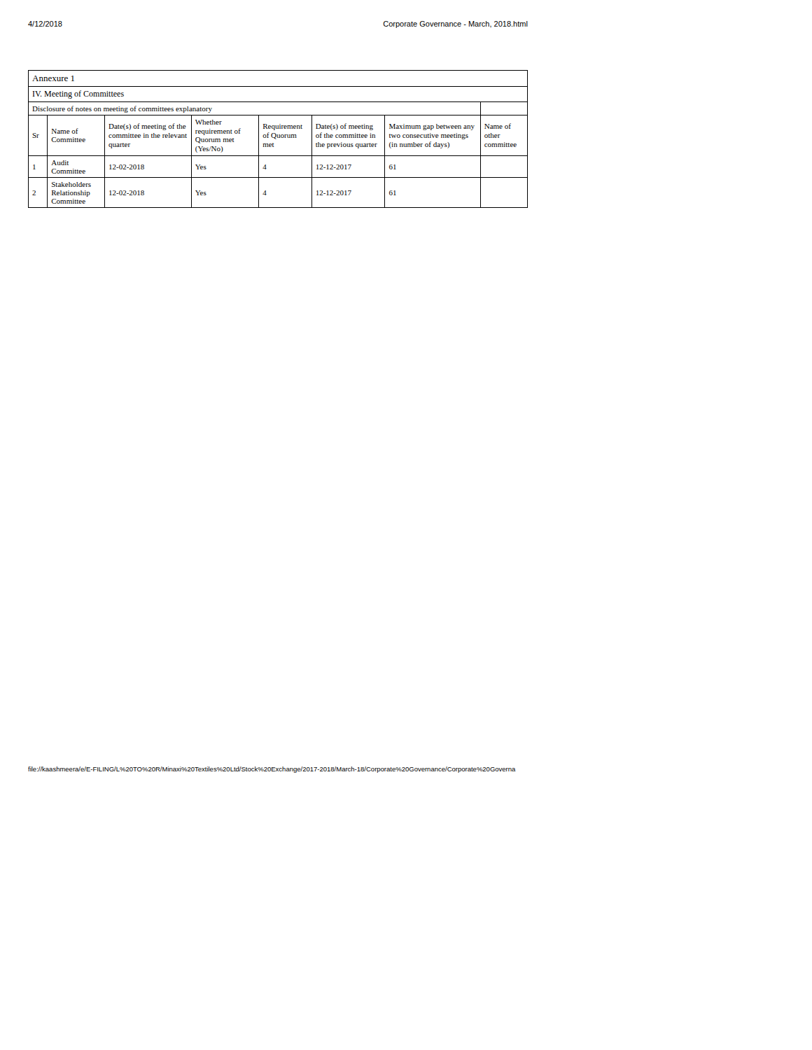4/12/2018
Corporate Governance - March, 2018.html
| Annexure 1 |
| IV. Meeting of Committees |
| Disclosure of notes on meeting of committees explanatory | |
| Sr | Name of Committee | Date(s) of meeting of the committee in the relevant quarter | Whether requirement of Quorum met (Yes/No) | Requirement of Quorum met | Date(s) of meeting of the committee in the previous quarter | Maximum gap between any two consecutive meetings (in number of days) | Name of other committee |
| 1 | Audit Committee | 12-02-2018 | Yes | 4 | 12-12-2017 | 61 | |
| 2 | Stakeholders Relationship Committee | 12-02-2018 | Yes | 4 | 12-12-2017 | 61 | |
file://kaashmeera/e/E-FILING/L%20TO%20R/Minaxi%20Textiles%20Ltd/Stock%20Exchange/2017-2018/March-18/Corporate%20Governance/Corporate%20Governa